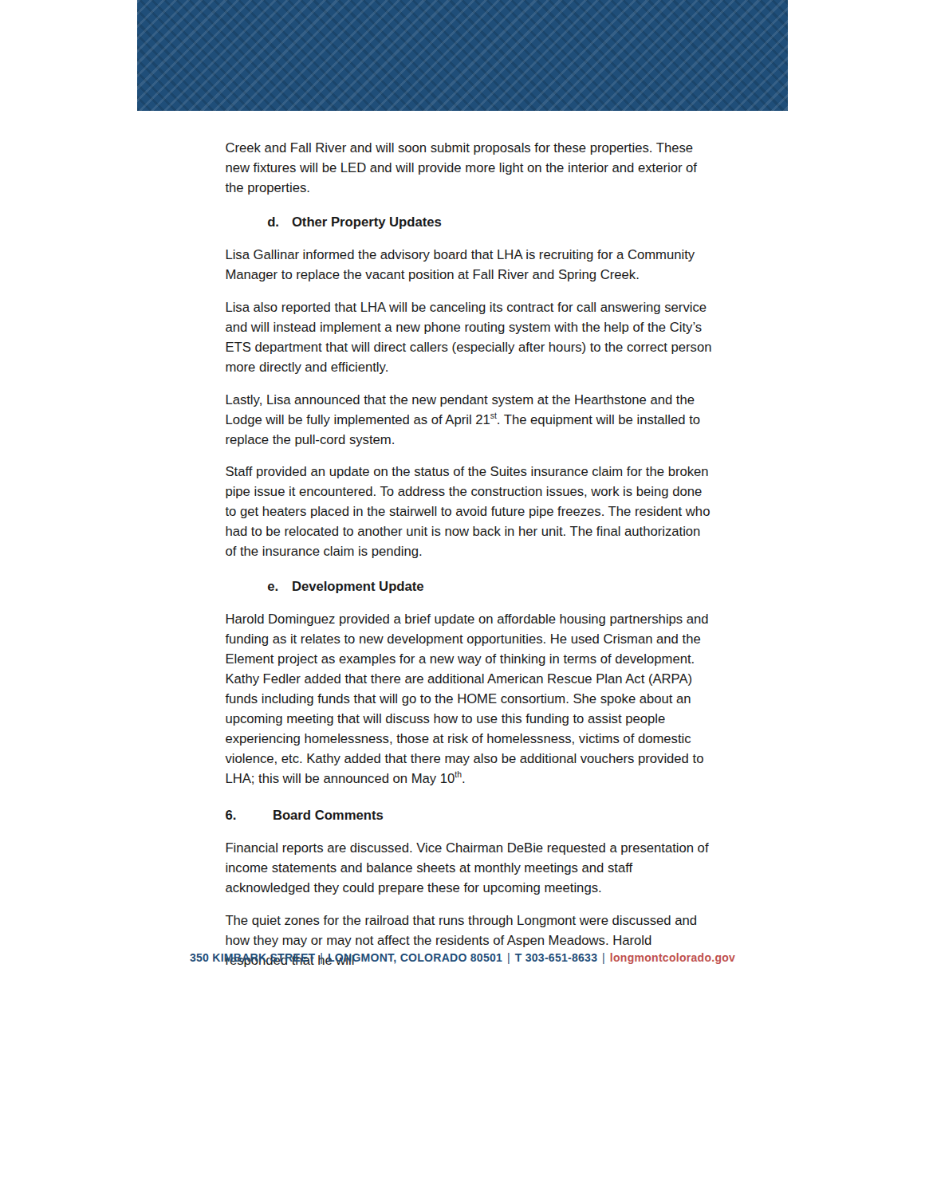Creek and Fall River and will soon submit proposals for these properties. These new fixtures will be LED and will provide more light on the interior and exterior of the properties.
d. Other Property Updates
Lisa Gallinar informed the advisory board that LHA is recruiting for a Community Manager to replace the vacant position at Fall River and Spring Creek.
Lisa also reported that LHA will be canceling its contract for call answering service and will instead implement a new phone routing system with the help of the City’s ETS department that will direct callers (especially after hours) to the correct person more directly and efficiently.
Lastly, Lisa announced that the new pendant system at the Hearthstone and the Lodge will be fully implemented as of April 21st. The equipment will be installed to replace the pull-cord system.
Staff provided an update on the status of the Suites insurance claim for the broken pipe issue it encountered. To address the construction issues, work is being done to get heaters placed in the stairwell to avoid future pipe freezes. The resident who had to be relocated to another unit is now back in her unit. The final authorization of the insurance claim is pending.
e. Development Update
Harold Dominguez provided a brief update on affordable housing partnerships and funding as it relates to new development opportunities. He used Crisman and the Element project as examples for a new way of thinking in terms of development. Kathy Fedler added that there are additional American Rescue Plan Act (ARPA) funds including funds that will go to the HOME consortium. She spoke about an upcoming meeting that will discuss how to use this funding to assist people experiencing homelessness, those at risk of homelessness, victims of domestic violence, etc. Kathy added that there may also be additional vouchers provided to LHA; this will be announced on May 10th.
6. Board Comments
Financial reports are discussed. Vice Chairman DeBie requested a presentation of income statements and balance sheets at monthly meetings and staff acknowledged they could prepare these for upcoming meetings.
The quiet zones for the railroad that runs through Longmont were discussed and how they may or may not affect the residents of Aspen Meadows. Harold responded that he will
350 KIMBARK STREET | LONGMONT, COLORADO 80501 | T 303-651-8633 | longmontcolorado.gov